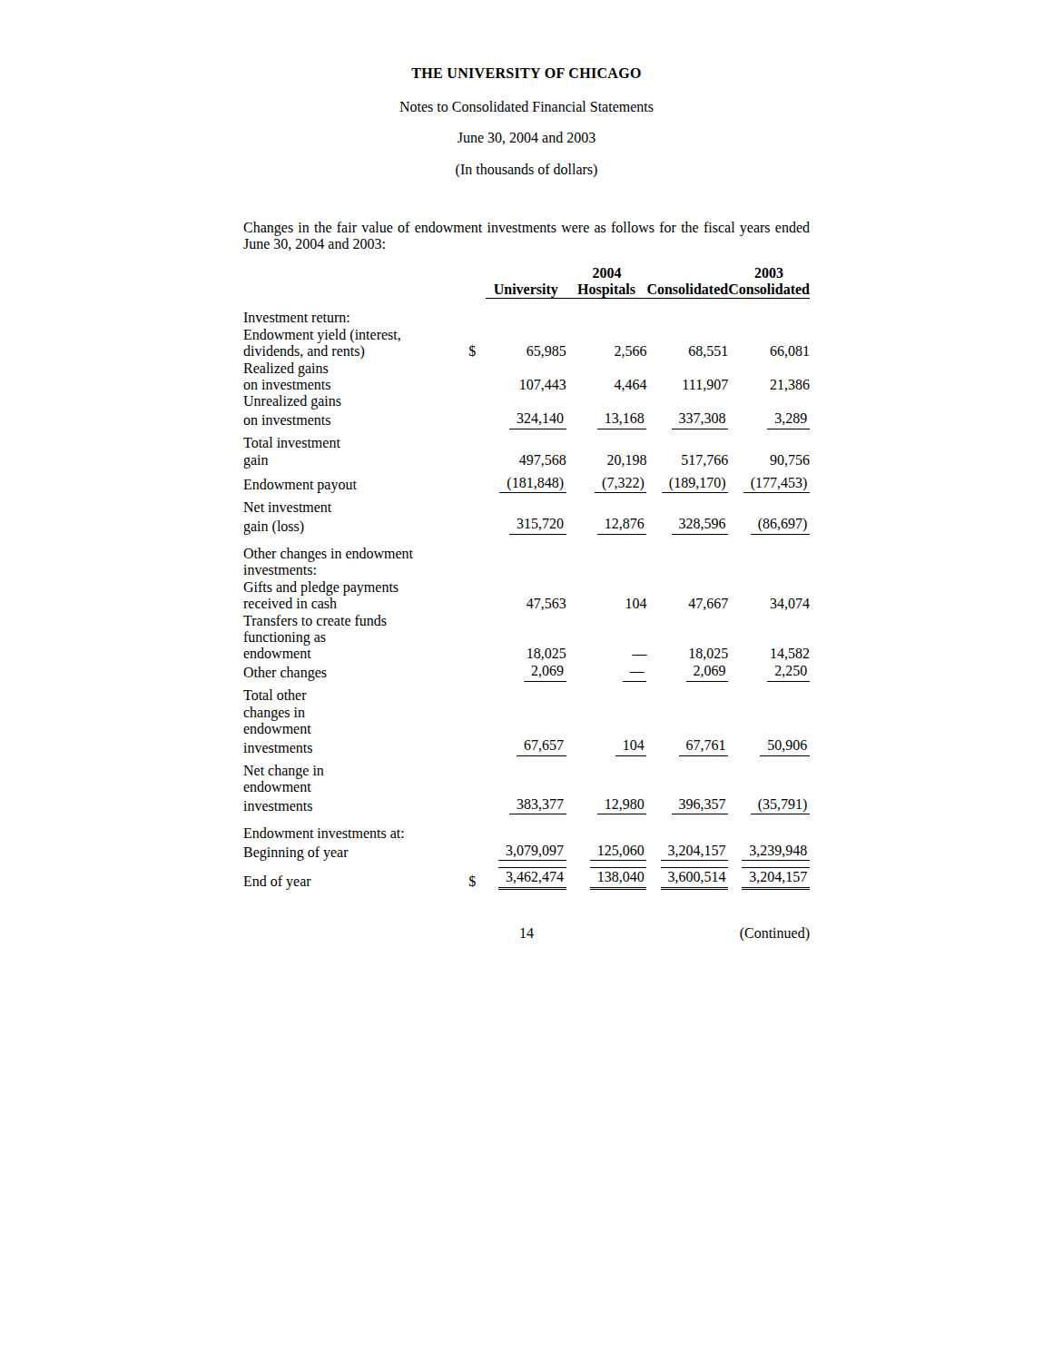THE UNIVERSITY OF CHICAGO
Notes to Consolidated Financial Statements
June 30, 2004 and 2003
(In thousands of dollars)
Changes in the fair value of endowment investments were as follows for the fiscal years ended June 30, 2004 and 2003:
| | | 2004 | 2003 |
| | | University | Hospitals | Consolidated | Consolidated |
| Investment return: | | | | | |
| Endowment yield (interest, | | | | | |
| dividends, and rents) | $ | 65,985 | 2,566 | 68,551 | 66,081 |
| Realized gains | | | | | |
| on investments | | 107,443 | 4,464 | 111,907 | 21,386 |
| Unrealized gains | | | | | |
| on investments | | 324,140 | 13,168 | 337,308 | 3,289 |
| Total investment | | | | | |
| gain | | 497,568 | 20,198 | 517,766 | 90,756 |
| Endowment payout | | (181,848) | (7,322) | (189,170) | (177,453) |
| Net investment | | | | | |
| gain (loss) | | 315,720 | 12,876 | 328,596 | (86,697) |
| Other changes in endowment | | | | | |
| investments: | | | | | |
| Gifts and pledge payments | | | | | |
| received in cash | | 47,563 | 104 | 47,667 | 34,074 |
| Transfers to create funds | | | | | |
| functioning as | | | | | |
| endowment | | 18,025 | — | 18,025 | 14,582 |
| Other changes | | 2,069 | — | 2,069 | 2,250 |
| Total other | | | | | |
| changes in | | | | | |
| endowment | | | | | |
| investments | | 67,657 | 104 | 67,761 | 50,906 |
| Net change in | | | | | |
| endowment | | | | | |
| investments | | 383,377 | 12,980 | 396,357 | (35,791) |
| Endowment investments at: | | | | | |
| Beginning of year | | 3,079,097 | 125,060 | 3,204,157 | 3,239,948 |
| End of year | $ | 3,462,474 | 138,040 | 3,600,514 | 3,204,157 |
14
(Continued)